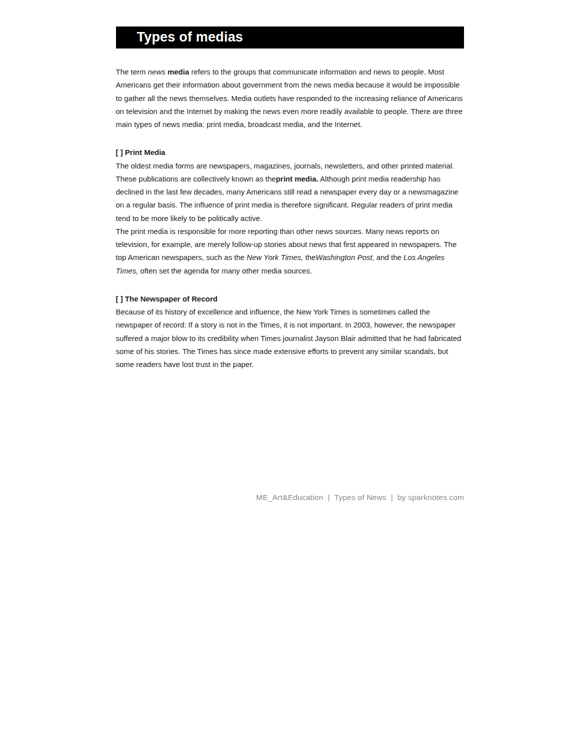Types of medias
The term news media refers to the groups that communicate information and news to people. Most Americans get their information about government from the news media because it would be impossible to gather all the news themselves. Media outlets have responded to the increasing reliance of Americans on television and the Internet by making the news even more readily available to people. There are three main types of news media: print media, broadcast media, and the Internet.
[ ] Print Media
The oldest media forms are newspapers, magazines, journals, newsletters, and other printed material. These publications are collectively known as theprint media. Although print media readership has declined in the last few decades, many Americans still read a newspaper every day or a newsmagazine on a regular basis. The influence of print media is therefore significant. Regular readers of print media tend to be more likely to be politically active.
The print media is responsible for more reporting than other news sources. Many news reports on television, for example, are merely follow-up stories about news that first appeared in newspapers. The top American newspapers, such as the New York Times, theWashington Post, and the Los Angeles Times, often set the agenda for many other media sources.
[ ] The Newspaper of Record
Because of its history of excellence and influence, the New York Times is sometimes called the newspaper of record: If a story is not in the Times, it is not important. In 2003, however, the newspaper suffered a major blow to its credibility when Times journalist Jayson Blair admitted that he had fabricated some of his stories. The Times has since made extensive efforts to prevent any similar scandals, but some readers have lost trust in the paper.
ME_Art&Education | Types of News | by sparknotes.com